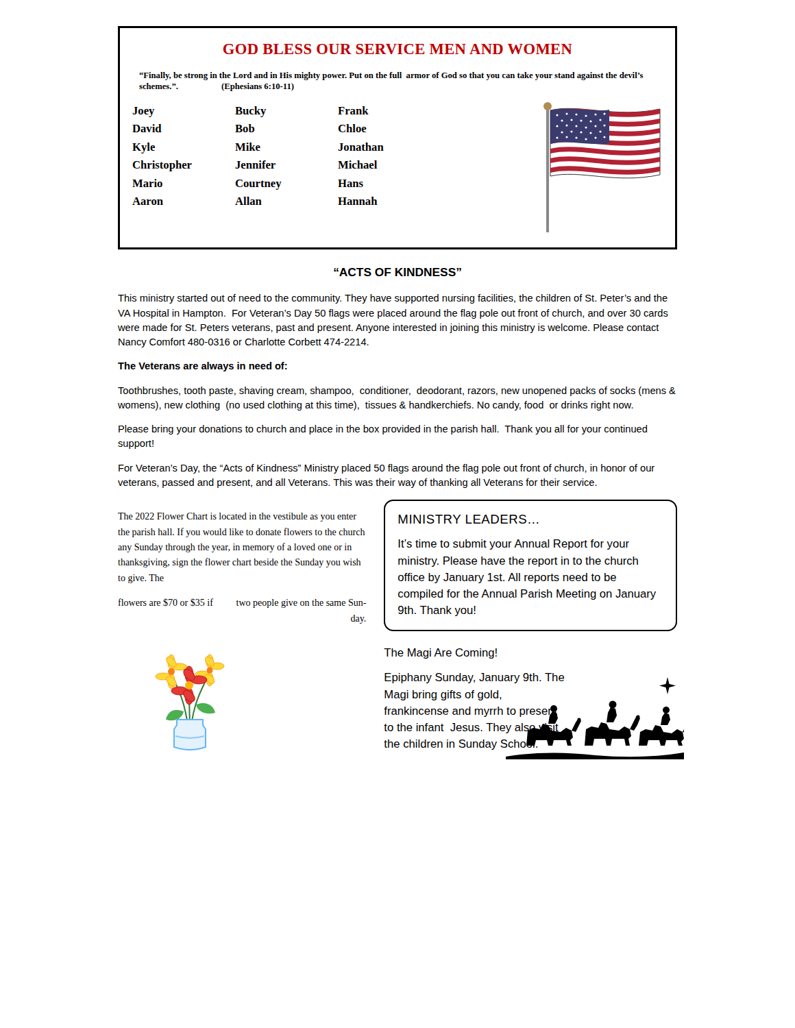GOD BLESS OUR SERVICE MEN AND WOMEN
“Finally, be strong in the Lord and in His mighty power. Put on the full armor of God so that you can take your stand against the devil’s schemes.”. (Ephesians 6:10-11)
| Joey | Bucky | Frank |
| David | Bob | Chloe |
| Kyle | Mike | Jonathan |
| Christopher | Jennifer | Michael |
| Mario | Courtney | Hans |
| Aaron | Allan | Hannah |
“ACTS OF KINDNESS”
This ministry started out of need to the community. They have supported nursing facilities, the children of St. Peter’s and the VA Hospital in Hampton. For Veteran’s Day 50 flags were placed around the flag pole out front of church, and over 30 cards were made for St. Peters veterans, past and present. Anyone interested in joining this ministry is welcome. Please contact Nancy Comfort 480-0316 or Charlotte Corbett 474-2214.
The Veterans are always in need of:
Toothbrushes, tooth paste, shaving cream, shampoo, conditioner, deodorant, razors, new unopened packs of socks (mens & womens), new clothing (no used clothing at this time), tissues & handkerchiefs. No candy, food or drinks right now.
Please bring your donations to church and place in the box provided in the parish hall. Thank you all for your continued support!
For Veteran’s Day, the “Acts of Kindness” Ministry placed 50 flags around the flag pole out front of church, in honor of our veterans, passed and present, and all Veterans. This was their way of thanking all Veterans for their service.
The 2022 Flower Chart is located in the vestibule as you enter the parish hall. If you would like to donate flowers to the church any Sunday through the year, in memory of a loved one or in thanksgiving, sign the flower chart beside the Sunday you wish to give. The
flowers are $70 or $35 if two people give on the same Sun-
day.
MINISTRY LEADERS…
It’s time to submit your Annual Report for your ministry. Please have the report in to the church office by January 1st. All reports need to be compiled for the Annual Parish Meeting on January 9th. Thank you!
The Magi Are Coming!
Epiphany Sunday, January 9th. The Magi bring gifts of gold, frankincense and myrrh to present to the infant Jesus. They also visit the children in Sunday School.